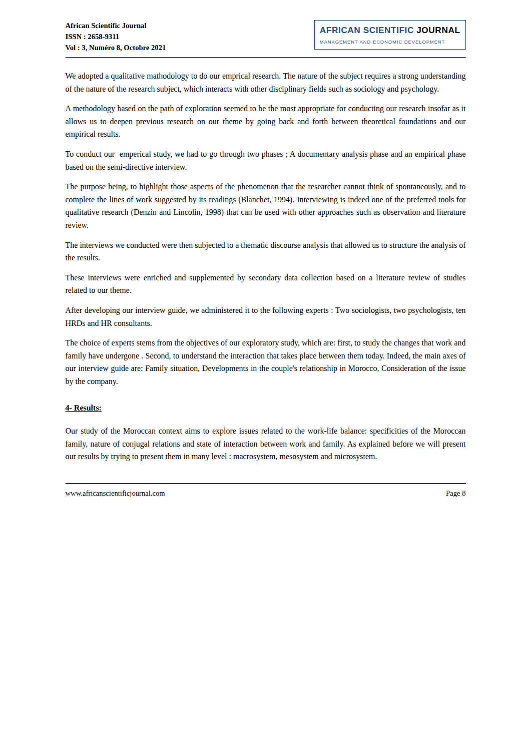African Scientific Journal
ISSN : 2658-9311
Vol : 3, Numéro 8, Octobre 2021
AFRICAN SCIENTIFIC JOURNAL
MANAGEMENT AND ECONOMIC DEVELOPMENT
We adopted a qualitative mathodology to do our emprical research. The nature of the subject requires a strong understanding of the nature of the research subject, which interacts with other disciplinary fields such as sociology and psychology.
A methodology based on the path of exploration seemed to be the most appropriate for conducting our research insofar as it allows us to deepen previous research on our theme by going back and forth between theoretical foundations and our empirical results.
To conduct our emperical study, we had to go through two phases ; A documentary analysis phase and an empirical phase based on the semi-directive interview.
The purpose being, to highlight those aspects of the phenomenon that the researcher cannot think of spontaneously, and to complete the lines of work suggested by its readings (Blanchet, 1994). Interviewing is indeed one of the preferred tools for qualitative research (Denzin and Lincolin, 1998) that can be used with other approaches such as observation and literature review.
The interviews we conducted were then subjected to a thematic discourse analysis that allowed us to structure the analysis of the results.
These interviews were enriched and supplemented by secondary data collection based on a literature review of studies related to our theme.
After developing our interview guide, we administered it to the following experts : Two sociologists, two psychologists, ten HRDs and HR consultants.
The choice of experts stems from the objectives of our exploratory study, which are: first, to study the changes that work and family have undergone . Second, to understand the interaction that takes place between them today. Indeed, the main axes of our interview guide are: Family situation, Developments in the couple's relationship in Morocco, Consideration of the issue by the company.
4- Results:
Our study of the Moroccan context aims to explore issues related to the work-life balance: specificities of the Moroccan family, nature of conjugal relations and state of interaction between work and family. As explained before we will present our results by trying to present them in many level : macrosystem, mesosystem and microsystem.
www.africanscientificjournal.com Page 8